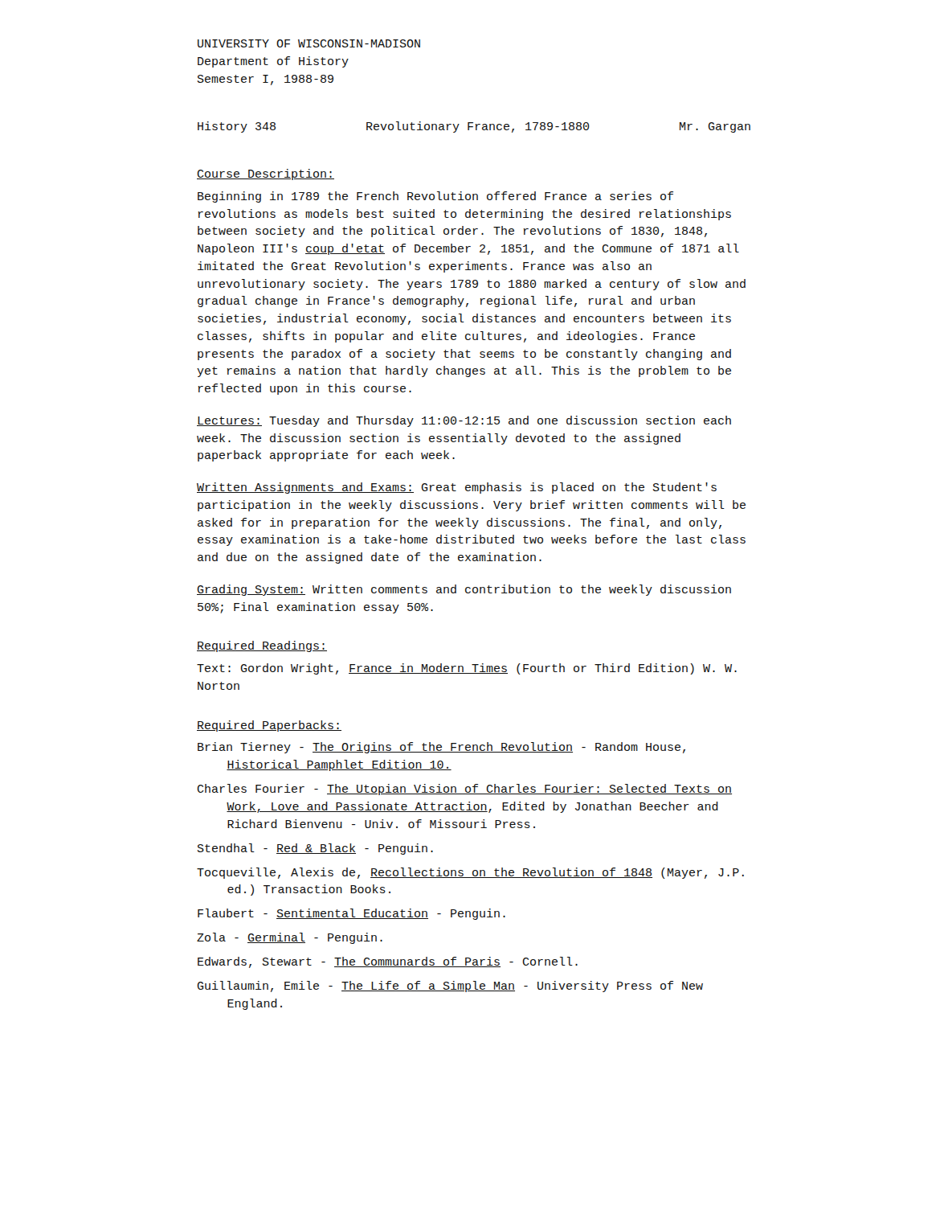UNIVERSITY OF WISCONSIN-MADISON
Department of History
Semester I, 1988-89
History 348 Revolutionary France, 1789-1880 Mr. Gargan
Course Description:
Beginning in 1789 the French Revolution offered France a series of revolutions as models best suited to determining the desired relationships between society and the political order. The revolutions of 1830, 1848, Napoleon III's coup d'etat of December 2, 1851, and the Commune of 1871 all imitated the Great Revolution's experiments. France was also an unrevolutionary society. The years 1789 to 1880 marked a century of slow and gradual change in France's demography, regional life, rural and urban societies, industrial economy, social distances and encounters between its classes, shifts in popular and elite cultures, and ideologies. France presents the paradox of a society that seems to be constantly changing and yet remains a nation that hardly changes at all. This is the problem to be reflected upon in this course.
Lectures: Tuesday and Thursday 11:00-12:15 and one discussion section each week. The discussion section is essentially devoted to the assigned paperback appropriate for each week.
Written Assignments and Exams: Great emphasis is placed on the Student's participation in the weekly discussions. Very brief written comments will be asked for in preparation for the weekly discussions. The final, and only, essay examination is a take-home distributed two weeks before the last class and due on the assigned date of the examination.
Grading System: Written comments and contribution to the weekly discussion 50%; Final examination essay 50%.
Required Readings:
Text: Gordon Wright, France in Modern Times (Fourth or Third Edition) W. W. Norton
Required Paperbacks:
Brian Tierney - The Origins of the French Revolution - Random House, Historical Pamphlet Edition 10.
Charles Fourier - The Utopian Vision of Charles Fourier: Selected Texts on Work, Love and Passionate Attraction, Edited by Jonathan Beecher and Richard Bienvenu - Univ. of Missouri Press.
Stendhal - Red & Black - Penguin.
Tocqueville, Alexis de, Recollections on the Revolution of 1848 (Mayer, J.P. ed.) Transaction Books.
Flaubert - Sentimental Education - Penguin.
Zola - Germinal - Penguin.
Edwards, Stewart - The Communards of Paris - Cornell.
Guillaumin, Emile - The Life of a Simple Man - University Press of New England.